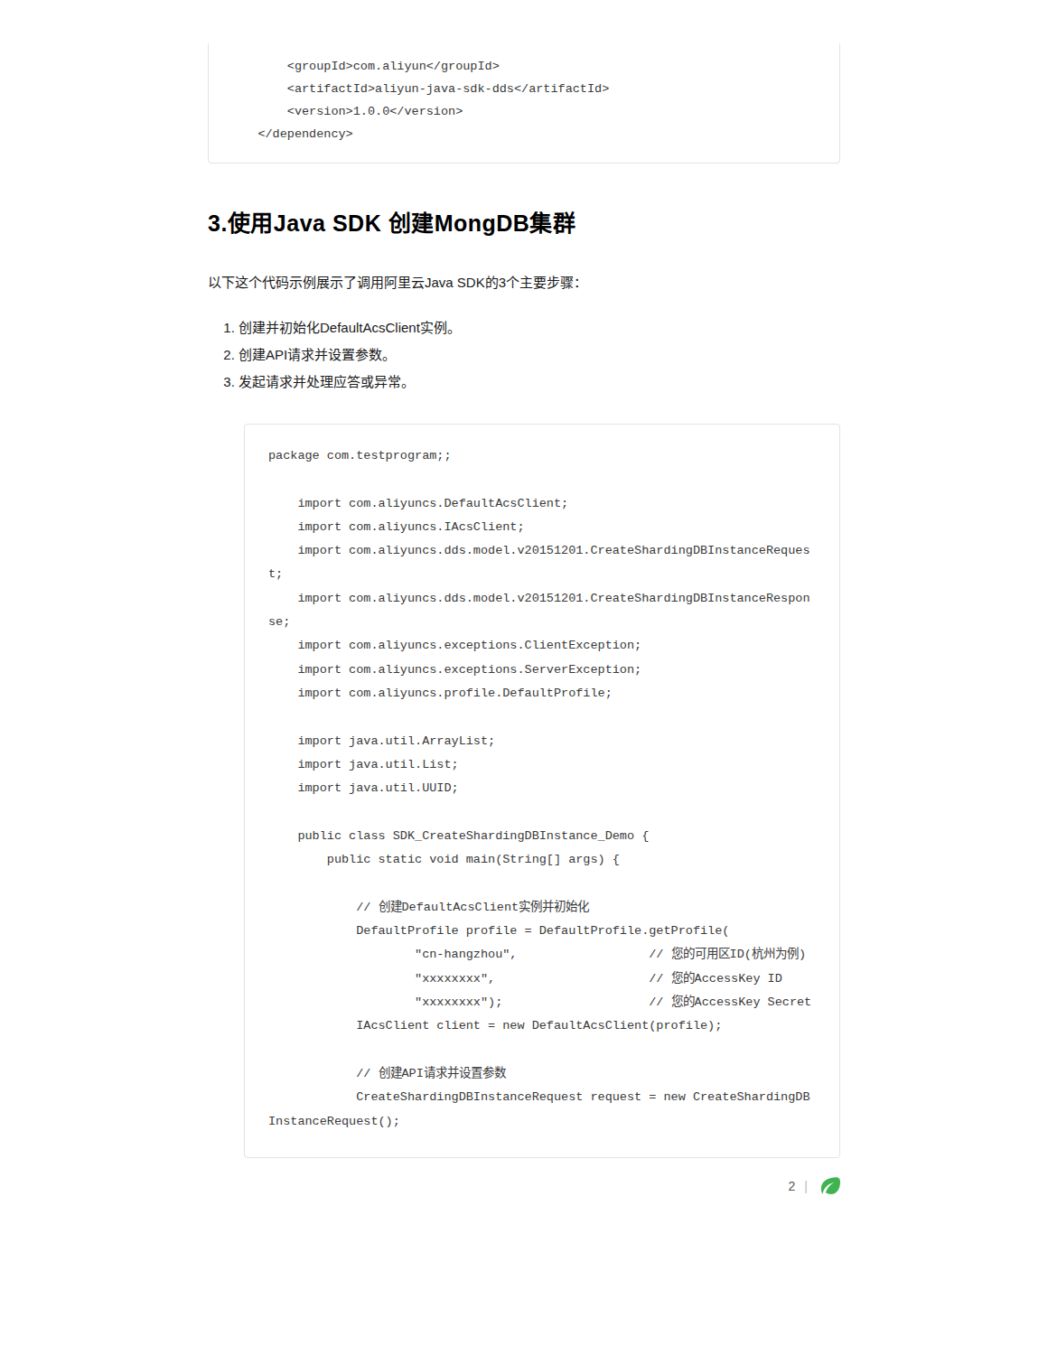<groupId>com.aliyun</groupId>
        <artifactId>aliyun-java-sdk-dds</artifactId>
        <version>1.0.0</version>
    </dependency>
3.使用Java SDK 创建MongDB集群
以下这个代码示例展示了调用阿里云Java SDK的3个主要步骤：
创建并初始化DefaultAcsClient实例。
创建API请求并设置参数。
发起请求并处理应答或异常。
package com.testprogram;;

    import com.aliyuncs.DefaultAcsClient;
    import com.aliyuncs.IAcsClient;
    import com.aliyuncs.dds.model.v20151201.CreateShardingDBInstanceReques
t;
    import com.aliyuncs.dds.model.v20151201.CreateShardingDBInstanceRespon
se;
    import com.aliyuncs.exceptions.ClientException;
    import com.aliyuncs.exceptions.ServerException;
    import com.aliyuncs.profile.DefaultProfile;

    import java.util.ArrayList;
    import java.util.List;
    import java.util.UUID;

    public class SDK_CreateShardingDBInstance_Demo {
        public static void main(String[] args) {

            // 创建DefaultAcsClient实例并初始化
            DefaultProfile profile = DefaultProfile.getProfile(
                    "cn-hangzhou",                  // 您的可用区ID(杭州为例)
                    "xxxxxxxx",                     // 您的AccessKey ID
                    "xxxxxxxx");                    // 您的AccessKey Secret
            IAcsClient client = new DefaultAcsClient(profile);

            // 创建API请求并设置参数
            CreateShardingDBInstanceRequest request = new CreateShardingDB
InstanceRequest();
2 |